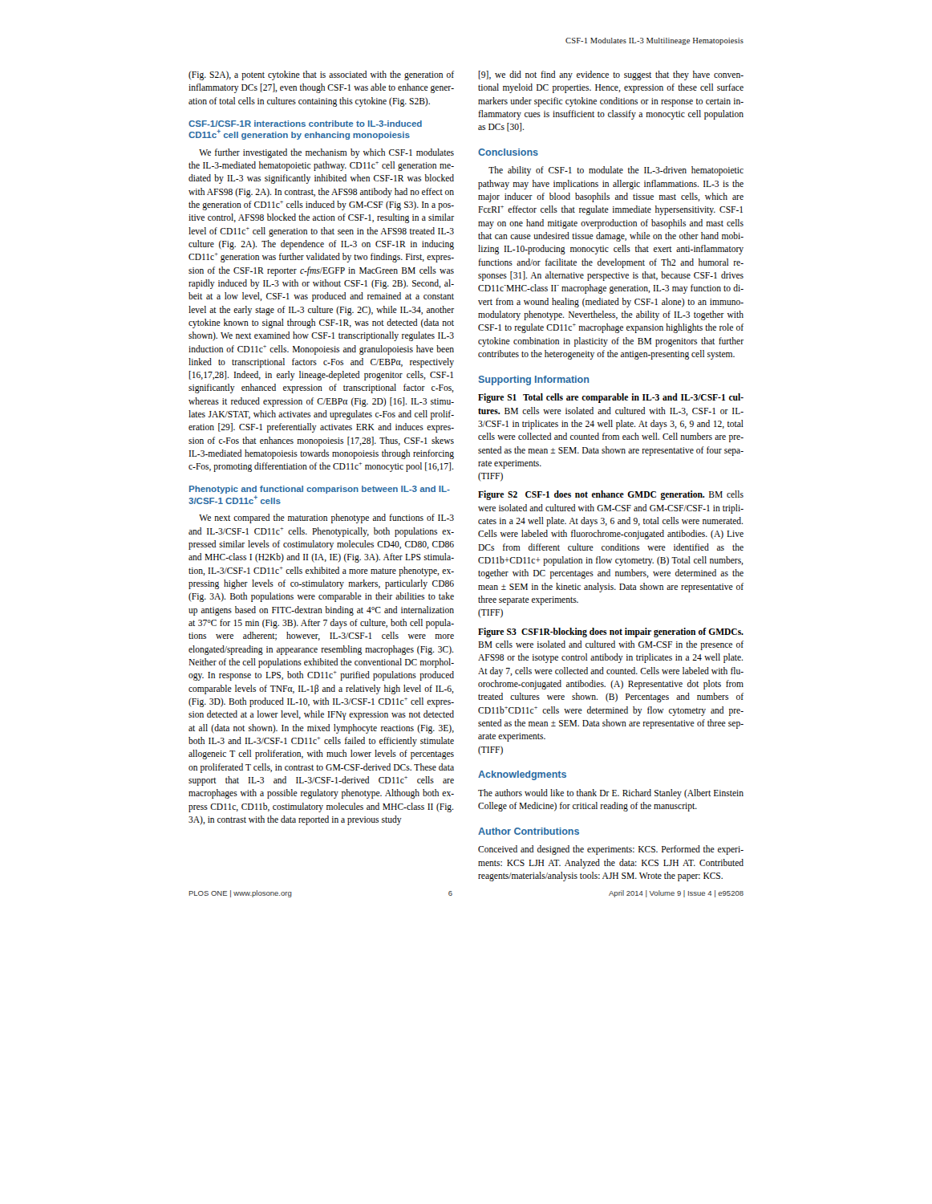CSF-1 Modulates IL-3 Multilineage Hematopoiesis
(Fig. S2A), a potent cytokine that is associated with the generation of inflammatory DCs [27], even though CSF-1 was able to enhance generation of total cells in cultures containing this cytokine (Fig. S2B).
CSF-1/CSF-1R interactions contribute to IL-3-induced CD11c+ cell generation by enhancing monopoiesis
We further investigated the mechanism by which CSF-1 modulates the IL-3-mediated hematopoietic pathway. CD11c+ cell generation mediated by IL-3 was significantly inhibited when CSF-1R was blocked with AFS98 (Fig. 2A). In contrast, the AFS98 antibody had no effect on the generation of CD11c+ cells induced by GM-CSF (Fig S3). In a positive control, AFS98 blocked the action of CSF-1, resulting in a similar level of CD11c+ cell generation to that seen in the AFS98 treated IL-3 culture (Fig. 2A). The dependence of IL-3 on CSF-1R in inducing CD11c+ generation was further validated by two findings. First, expression of the CSF-1R reporter c-fms/EGFP in MacGreen BM cells was rapidly induced by IL-3 with or without CSF-1 (Fig. 2B). Second, albeit at a low level, CSF-1 was produced and remained at a constant level at the early stage of IL-3 culture (Fig. 2C), while IL-34, another cytokine known to signal through CSF-1R, was not detected (data not shown). We next examined how CSF-1 transcriptionally regulates IL-3 induction of CD11c+ cells. Monopoiesis and granulopoiesis have been linked to transcriptional factors c-Fos and C/EBPα, respectively [16,17,28]. Indeed, in early lineage-depleted progenitor cells, CSF-1 significantly enhanced expression of transcriptional factor c-Fos, whereas it reduced expression of C/EBPα (Fig. 2D) [16]. IL-3 stimulates JAK/STAT, which activates and upregulates c-Fos and cell proliferation [29]. CSF-1 preferentially activates ERK and induces expression of c-Fos that enhances monopoiesis [17,28]. Thus, CSF-1 skews IL-3-mediated hematopoiesis towards monopoiesis through reinforcing c-Fos, promoting differentiation of the CD11c+ monocytic pool [16,17].
Phenotypic and functional comparison between IL-3 and IL-3/CSF-1 CD11c+ cells
We next compared the maturation phenotype and functions of IL-3 and IL-3/CSF-1 CD11c+ cells. Phenotypically, both populations expressed similar levels of costimulatory molecules CD40, CD80, CD86 and MHC-class I (H2Kb) and II (IA, IE) (Fig. 3A). After LPS stimulation, IL-3/CSF-1 CD11c+ cells exhibited a more mature phenotype, expressing higher levels of co-stimulatory markers, particularly CD86 (Fig. 3A). Both populations were comparable in their abilities to take up antigens based on FITC-dextran binding at 4°C and internalization at 37°C for 15 min (Fig. 3B). After 7 days of culture, both cell populations were adherent; however, IL-3/CSF-1 cells were more elongated/spreading in appearance resembling macrophages (Fig. 3C). Neither of the cell populations exhibited the conventional DC morphology. In response to LPS, both CD11c+ purified populations produced comparable levels of TNFα, IL-1β and a relatively high level of IL-6, (Fig. 3D). Both produced IL-10, with IL-3/CSF-1 CD11c+ cell expression detected at a lower level, while IFNγ expression was not detected at all (data not shown). In the mixed lymphocyte reactions (Fig. 3E), both IL-3 and IL-3/CSF-1 CD11c+ cells failed to efficiently stimulate allogeneic T cell proliferation, with much lower levels of percentages on proliferated T cells, in contrast to GM-CSF-derived DCs. These data support that IL-3 and IL-3/CSF-1-derived CD11c+ cells are macrophages with a possible regulatory phenotype. Although both express CD11c, CD11b, costimulatory molecules and MHC-class II (Fig. 3A), in contrast with the data reported in a previous study
[9], we did not find any evidence to suggest that they have conventional myeloid DC properties. Hence, expression of these cell surface markers under specific cytokine conditions or in response to certain inflammatory cues is insufficient to classify a monocytic cell population as DCs [30].
Conclusions
The ability of CSF-1 to modulate the IL-3-driven hematopoietic pathway may have implications in allergic inflammations. IL-3 is the major inducer of blood basophils and tissue mast cells, which are FcεRI+ effector cells that regulate immediate hypersensitivity. CSF-1 may on one hand mitigate overproduction of basophils and mast cells that can cause undesired tissue damage, while on the other hand mobilizing IL-10-producing monocytic cells that exert anti-inflammatory functions and/or facilitate the development of Th2 and humoral responses [31]. An alternative perspective is that, because CSF-1 drives CD11c-MHC-class II- macrophage generation, IL-3 may function to divert from a wound healing (mediated by CSF-1 alone) to an immunomodulatory phenotype. Nevertheless, the ability of IL-3 together with CSF-1 to regulate CD11c+ macrophage expansion highlights the role of cytokine combination in plasticity of the BM progenitors that further contributes to the heterogeneity of the antigen-presenting cell system.
Supporting Information
Figure S1 Total cells are comparable in IL-3 and IL-3/CSF-1 cultures. BM cells were isolated and cultured with IL-3, CSF-1 or IL-3/CSF-1 in triplicates in the 24 well plate. At days 3, 6, 9 and 12, total cells were collected and counted from each well. Cell numbers are presented as the mean ± SEM. Data shown are representative of four separate experiments.
(TIFF)
Figure S2 CSF-1 does not enhance GMDC generation. BM cells were isolated and cultured with GM-CSF and GM-CSF/CSF-1 in triplicates in a 24 well plate. At days 3, 6 and 9, total cells were numerated. Cells were labeled with fluorochrome-conjugated antibodies. (A) Live DCs from different culture conditions were identified as the CD11b+CD11c+ population in flow cytometry. (B) Total cell numbers, together with DC percentages and numbers, were determined as the mean ± SEM in the kinetic analysis. Data shown are representative of three separate experiments.
(TIFF)
Figure S3 CSF1R-blocking does not impair generation of GMDCs. BM cells were isolated and cultured with GM-CSF in the presence of AFS98 or the isotype control antibody in triplicates in a 24 well plate. At day 7, cells were collected and counted. Cells were labeled with fluorochrome-conjugated antibodies. (A) Representative dot plots from treated cultures were shown. (B) Percentages and numbers of CD11b+CD11c+ cells were determined by flow cytometry and presented as the mean ± SEM. Data shown are representative of three separate experiments.
(TIFF)
Acknowledgments
The authors would like to thank Dr E. Richard Stanley (Albert Einstein College of Medicine) for critical reading of the manuscript.
Author Contributions
Conceived and designed the experiments: KCS. Performed the experiments: KCS LJH AT. Analyzed the data: KCS LJH AT. Contributed reagents/materials/analysis tools: AJH SM. Wrote the paper: KCS.
PLOS ONE | www.plosone.org
6
April 2014 | Volume 9 | Issue 4 | e95208